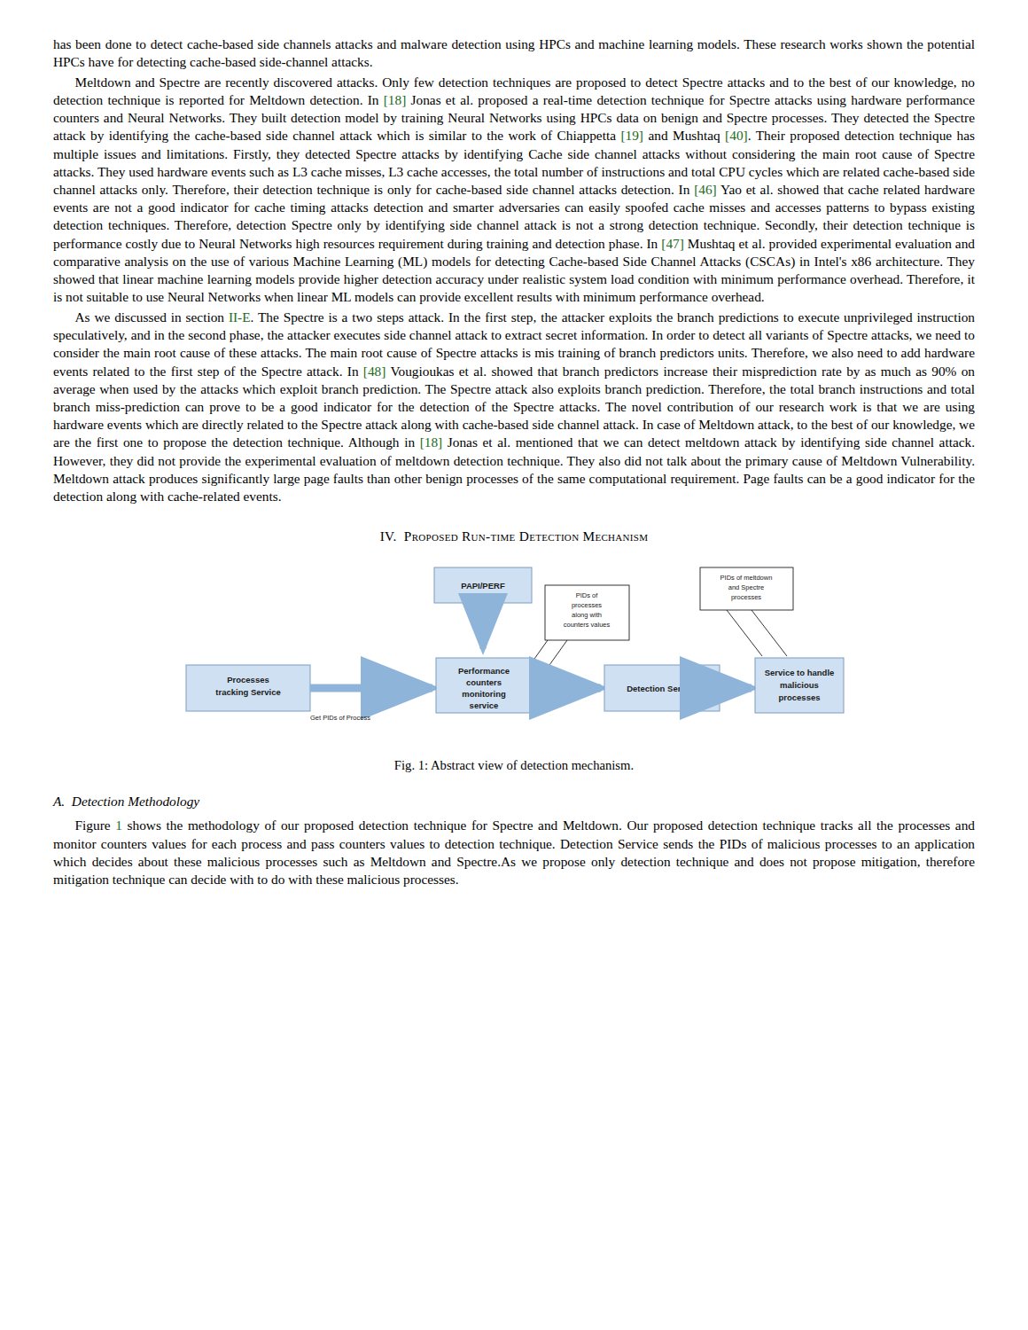has been done to detect cache-based side channels attacks and malware detection using HPCs and machine learning models. These research works shown the potential HPCs have for detecting cache-based side-channel attacks.
Meltdown and Spectre are recently discovered attacks. Only few detection techniques are proposed to detect Spectre attacks and to the best of our knowledge, no detection technique is reported for Meltdown detection. In [18] Jonas et al. proposed a real-time detection technique for Spectre attacks using hardware performance counters and Neural Networks. They built detection model by training Neural Networks using HPCs data on benign and Spectre processes. They detected the Spectre attack by identifying the cache-based side channel attack which is similar to the work of Chiappetta [19] and Mushtaq [40]. Their proposed detection technique has multiple issues and limitations. Firstly, they detected Spectre attacks by identifying Cache side channel attacks without considering the main root cause of Spectre attacks. They used hardware events such as L3 cache misses, L3 cache accesses, the total number of instructions and total CPU cycles which are related cache-based side channel attacks only. Therefore, their detection technique is only for cache-based side channel attacks detection. In [46] Yao et al. showed that cache related hardware events are not a good indicator for cache timing attacks detection and smarter adversaries can easily spoofed cache misses and accesses patterns to bypass existing detection techniques. Therefore, detection Spectre only by identifying side channel attack is not a strong detection technique. Secondly, their detection technique is performance costly due to Neural Networks high resources requirement during training and detection phase. In [47] Mushtaq et al. provided experimental evaluation and comparative analysis on the use of various Machine Learning (ML) models for detecting Cache-based Side Channel Attacks (CSCAs) in Intel's x86 architecture. They showed that linear machine learning models provide higher detection accuracy under realistic system load condition with minimum performance overhead. Therefore, it is not suitable to use Neural Networks when linear ML models can provide excellent results with minimum performance overhead.
As we discussed in section II-E. The Spectre is a two steps attack. In the first step, the attacker exploits the branch predictions to execute unprivileged instruction speculatively, and in the second phase, the attacker executes side channel attack to extract secret information. In order to detect all variants of Spectre attacks, we need to consider the main root cause of these attacks. The main root cause of Spectre attacks is mis training of branch predictors units. Therefore, we also need to add hardware events related to the first step of the Spectre attack. In [48] Vougioukas et al. showed that branch predictors increase their misprediction rate by as much as 90% on average when used by the attacks which exploit branch prediction. The Spectre attack also exploits branch prediction. Therefore, the total branch instructions and total branch miss-prediction can prove to be a good indicator for the detection of the Spectre attacks. The novel contribution of our research work is that we are using hardware events which are directly related to the Spectre attack along with cache-based side channel attack. In case of Meltdown attack, to the best of our knowledge, we are the first one to propose the detection technique. Although in [18] Jonas et al. mentioned that we can detect meltdown attack by identifying side channel attack. However, they did not provide the experimental evaluation of meltdown detection technique. They also did not talk about the primary cause of Meltdown Vulnerability. Meltdown attack produces significantly large page faults than other benign processes of the same computational requirement. Page faults can be a good indicator for the detection along with cache-related events.
IV. Proposed Run-time Detection Mechanism
PAPI/PERF PIDs of processes along with counters values PIDs of meltdown and Spectre processes Processes tracking Service Get PIDs of Process Performance counters monitoring service Detection Service Service to handle malicious processes
Fig. 1: Abstract view of detection mechanism.
A. Detection Methodology
Figure 1 shows the methodology of our proposed detection technique for Spectre and Meltdown. Our proposed detection technique tracks all the processes and monitor counters values for each process and pass counters values to detection technique. Detection Service sends the PIDs of malicious processes to an application which decides about these malicious processes such as Meltdown and Spectre.As we propose only detection technique and does not propose mitigation, therefore mitigation technique can decide with to do with these malicious processes.